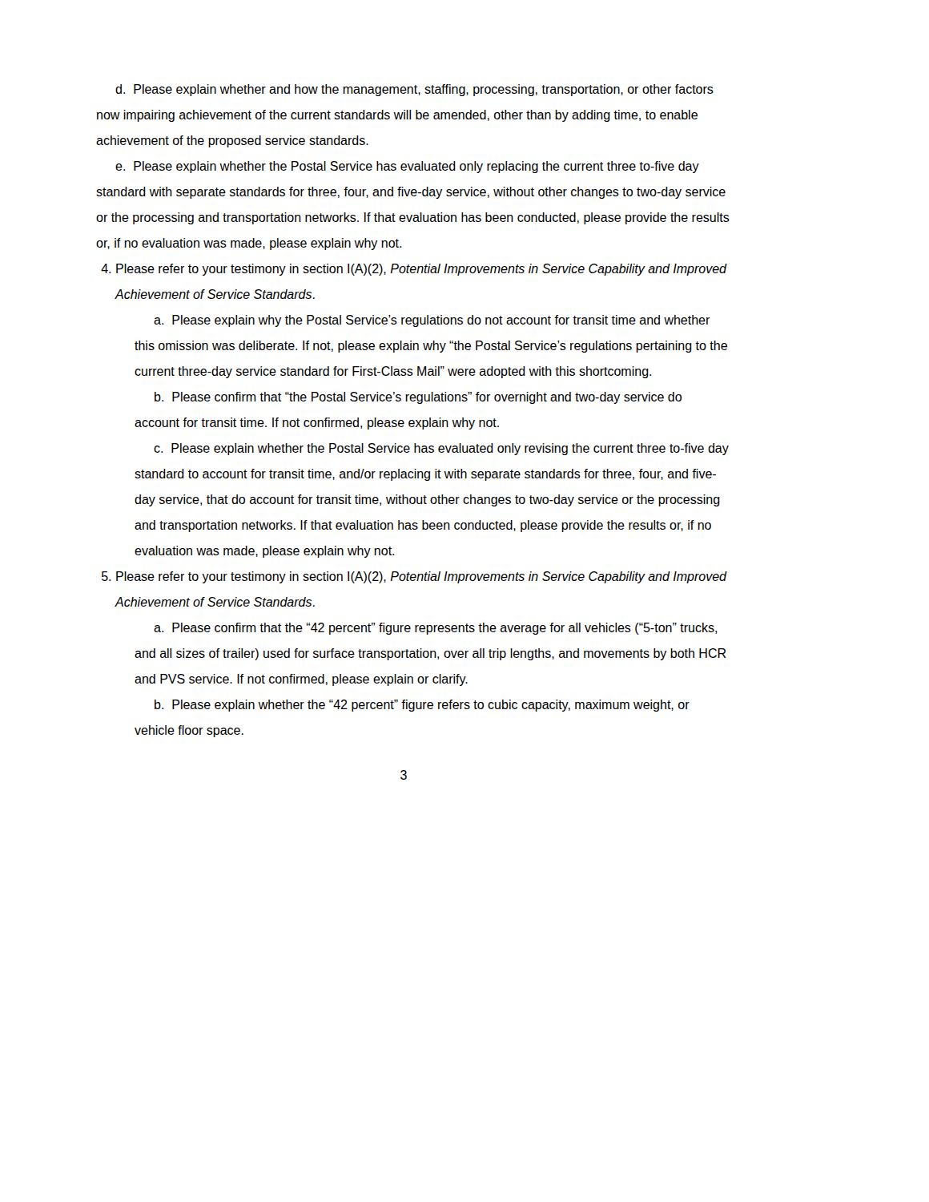d. Please explain whether and how the management, staffing, processing, transportation, or other factors now impairing achievement of the current standards will be amended, other than by adding time, to enable achievement of the proposed service standards.
e. Please explain whether the Postal Service has evaluated only replacing the current three to-five day standard with separate standards for three, four, and five-day service, without other changes to two-day service or the processing and transportation networks. If that evaluation has been conducted, please provide the results or, if no evaluation was made, please explain why not.
Please refer to your testimony in section I(A)(2), Potential Improvements in Service Capability and Improved Achievement of Service Standards.
a. Please explain why the Postal Service’s regulations do not account for transit time and whether this omission was deliberate. If not, please explain why “the Postal Service’s regulations pertaining to the current three-day service standard for First-Class Mail” were adopted with this shortcoming.
b. Please confirm that “the Postal Service’s regulations” for overnight and two-day service do account for transit time. If not confirmed, please explain why not.
c. Please explain whether the Postal Service has evaluated only revising the current three to-five day standard to account for transit time, and/or replacing it with separate standards for three, four, and five-day service, that do account for transit time, without other changes to two-day service or the processing and transportation networks. If that evaluation has been conducted, please provide the results or, if no evaluation was made, please explain why not.
Please refer to your testimony in section I(A)(2), Potential Improvements in Service Capability and Improved Achievement of Service Standards.
a. Please confirm that the “42 percent” figure represents the average for all vehicles (“5-ton” trucks, and all sizes of trailer) used for surface transportation, over all trip lengths, and movements by both HCR and PVS service. If not confirmed, please explain or clarify.
b. Please explain whether the “42 percent” figure refers to cubic capacity, maximum weight, or vehicle floor space.
3